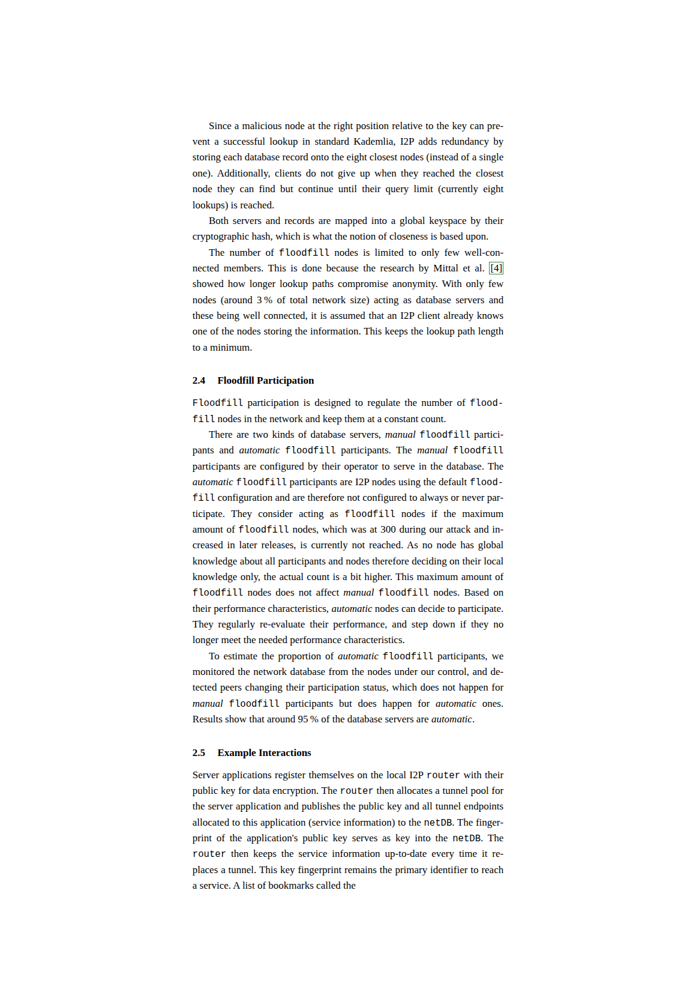Since a malicious node at the right position relative to the key can prevent a successful lookup in standard Kademlia, I2P adds redundancy by storing each database record onto the eight closest nodes (instead of a single one). Additionally, clients do not give up when they reached the closest node they can find but continue until their query limit (currently eight lookups) is reached.
Both servers and records are mapped into a global keyspace by their cryptographic hash, which is what the notion of closeness is based upon.
The number of floodfill nodes is limited to only few well-connected members. This is done because the research by Mittal et al. [4] showed how longer lookup paths compromise anonymity. With only few nodes (around 3 % of total network size) acting as database servers and these being well connected, it is assumed that an I2P client already knows one of the nodes storing the information. This keeps the lookup path length to a minimum.
2.4 Floodfill Participation
Floodfill participation is designed to regulate the number of floodfill nodes in the network and keep them at a constant count.
There are two kinds of database servers, manual floodfill participants and automatic floodfill participants. The manual floodfill participants are configured by their operator to serve in the database. The automatic floodfill participants are I2P nodes using the default floodfill configuration and are therefore not configured to always or never participate. They consider acting as floodfill nodes if the maximum amount of floodfill nodes, which was at 300 during our attack and increased in later releases, is currently not reached. As no node has global knowledge about all participants and nodes therefore deciding on their local knowledge only, the actual count is a bit higher. This maximum amount of floodfill nodes does not affect manual floodfill nodes. Based on their performance characteristics, automatic nodes can decide to participate. They regularly re-evaluate their performance, and step down if they no longer meet the needed performance characteristics.
To estimate the proportion of automatic floodfill participants, we monitored the network database from the nodes under our control, and detected peers changing their participation status, which does not happen for manual floodfill participants but does happen for automatic ones. Results show that around 95 % of the database servers are automatic.
2.5 Example Interactions
Server applications register themselves on the local I2P router with their public key for data encryption. The router then allocates a tunnel pool for the server application and publishes the public key and all tunnel endpoints allocated to this application (service information) to the netDB. The fingerprint of the application's public key serves as key into the netDB. The router then keeps the service information up-to-date every time it replaces a tunnel. This key fingerprint remains the primary identifier to reach a service. A list of bookmarks called the